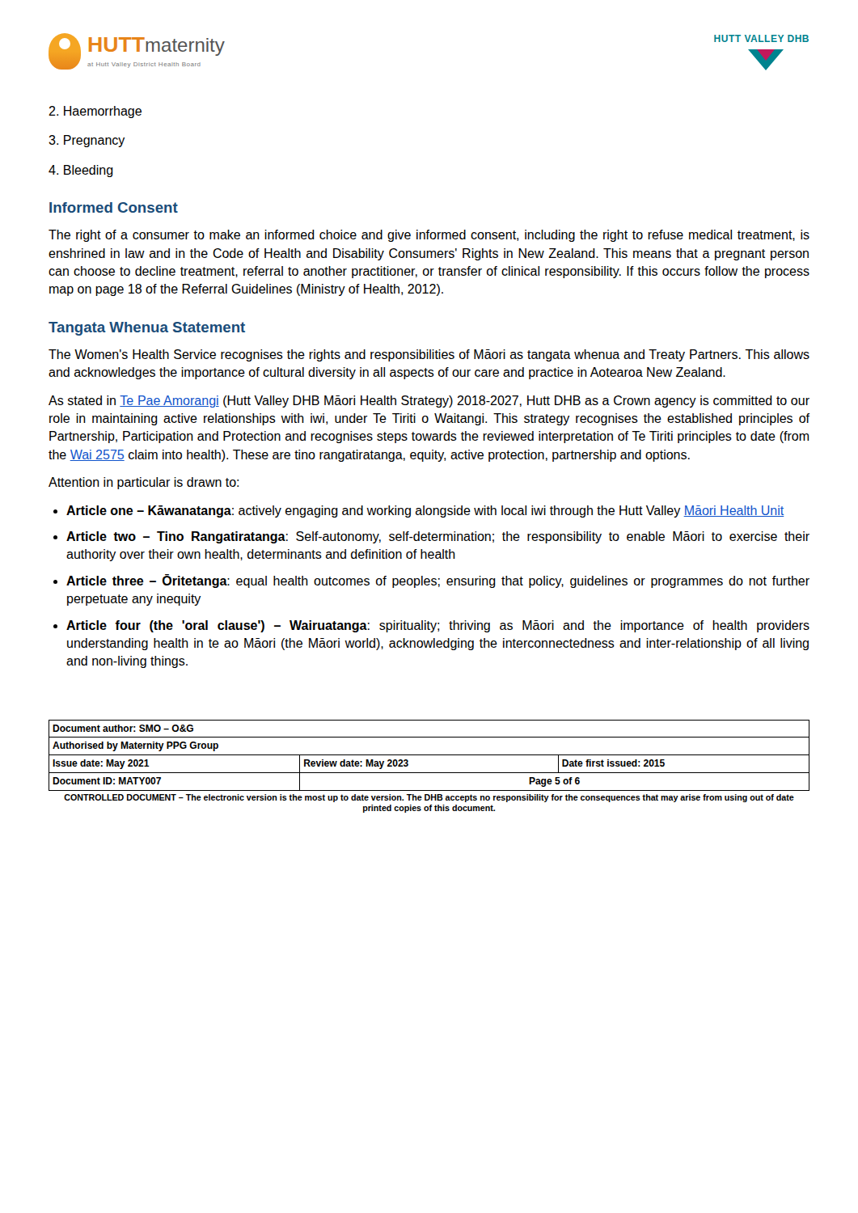HUTT maternity
at Hutt Valley District Health Board
HUTT VALLEY DHB
2. Haemorrhage
3. Pregnancy
4. Bleeding
Informed Consent
The right of a consumer to make an informed choice and give informed consent, including the right to refuse medical treatment, is enshrined in law and in the Code of Health and Disability Consumers' Rights in New Zealand. This means that a pregnant person can choose to decline treatment, referral to another practitioner, or transfer of clinical responsibility. If this occurs follow the process map on page 18 of the Referral Guidelines (Ministry of Health, 2012).
Tangata Whenua Statement
The Women's Health Service recognises the rights and responsibilities of Māori as tangata whenua and Treaty Partners. This allows and acknowledges the importance of cultural diversity in all aspects of our care and practice in Aotearoa New Zealand.
As stated in Te Pae Amorangi (Hutt Valley DHB Māori Health Strategy) 2018-2027, Hutt DHB as a Crown agency is committed to our role in maintaining active relationships with iwi, under Te Tiriti o Waitangi. This strategy recognises the established principles of Partnership, Participation and Protection and recognises steps towards the reviewed interpretation of Te Tiriti principles to date (from the Wai 2575 claim into health). These are tino rangatiratanga, equity, active protection, partnership and options.
Attention in particular is drawn to:
Article one – Kāwanatanga: actively engaging and working alongside with local iwi through the Hutt Valley Māori Health Unit
Article two – Tino Rangatiratanga: Self-autonomy, self-determination; the responsibility to enable Māori to exercise their authority over their own health, determinants and definition of health
Article three – Ōritetanga: equal health outcomes of peoples; ensuring that policy, guidelines or programmes do not further perpetuate any inequity
Article four (the 'oral clause') – Wairuatanga: spirituality; thriving as Māori and the importance of health providers understanding health in te ao Māori (the Māori world), acknowledging the interconnectedness and inter-relationship of all living and non-living things.
| Document author: SMO – O&G |
| Authorised by Maternity PPG Group |
| Issue date: May 2021 | Review date: May 2023 | Date first issued: 2015 |
| Document ID: MATY007 | Page 5 of 6 |
CONTROLLED DOCUMENT – The electronic version is the most up to date version. The DHB accepts no responsibility for the consequences that may arise from using out of date printed copies of this document.